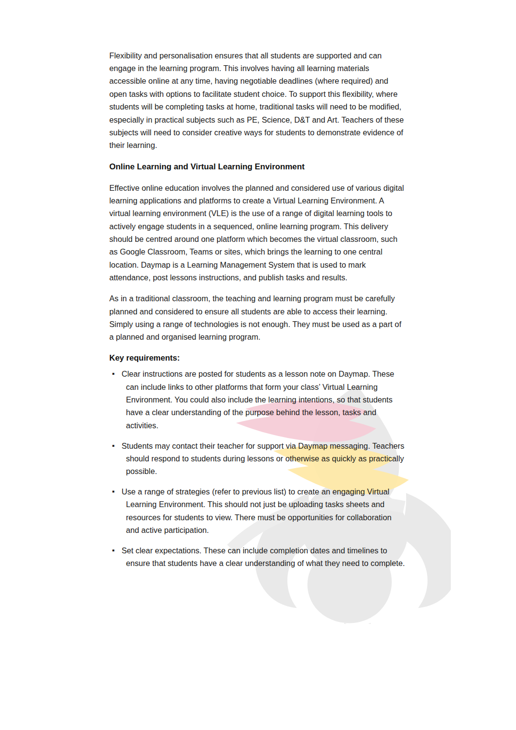Flexibility and personalisation ensures that all students are supported and can engage in the learning program. This involves having all learning materials accessible online at any time, having negotiable deadlines (where required) and open tasks with options to facilitate student choice. To support this flexibility, where students will be completing tasks at home, traditional tasks will need to be modified, especially in practical subjects such as PE, Science, D&T and Art. Teachers of these subjects will need to consider creative ways for students to demonstrate evidence of their learning.
Online Learning and Virtual Learning Environment
Effective online education involves the planned and considered use of various digital learning applications and platforms to create a Virtual Learning Environment. A virtual learning environment (VLE) is the use of a range of digital learning tools to actively engage students in a sequenced, online learning program. This delivery should be centred around one platform which becomes the virtual classroom, such as Google Classroom, Teams or sites, which brings the learning to one central location. Daymap is a Learning Management System that is used to mark attendance, post lessons instructions, and publish tasks and results.
As in a traditional classroom, the teaching and learning program must be carefully planned and considered to ensure all students are able to access their learning. Simply using a range of technologies is not enough. They must be used as a part of a planned and organised learning program.
Key requirements:
Clear instructions are posted for students as a lesson note on Daymap. These can include links to other platforms that form your class’ Virtual Learning Environment. You could also include the learning intentions, so that students have a clear understanding of the purpose behind the lesson, tasks and activities.
Students may contact their teacher for support via Daymap messaging. Teachers should respond to students during lessons or otherwise as quickly as practically possible.
Use a range of strategies (refer to previous list) to create an engaging Virtual Learning Environment. This should not just be uploading tasks sheets and resources for students to view. There must be opportunities for collaboration and active participation.
Set clear expectations. These can include completion dates and timelines to ensure that students have a clear understanding of what they need to complete.